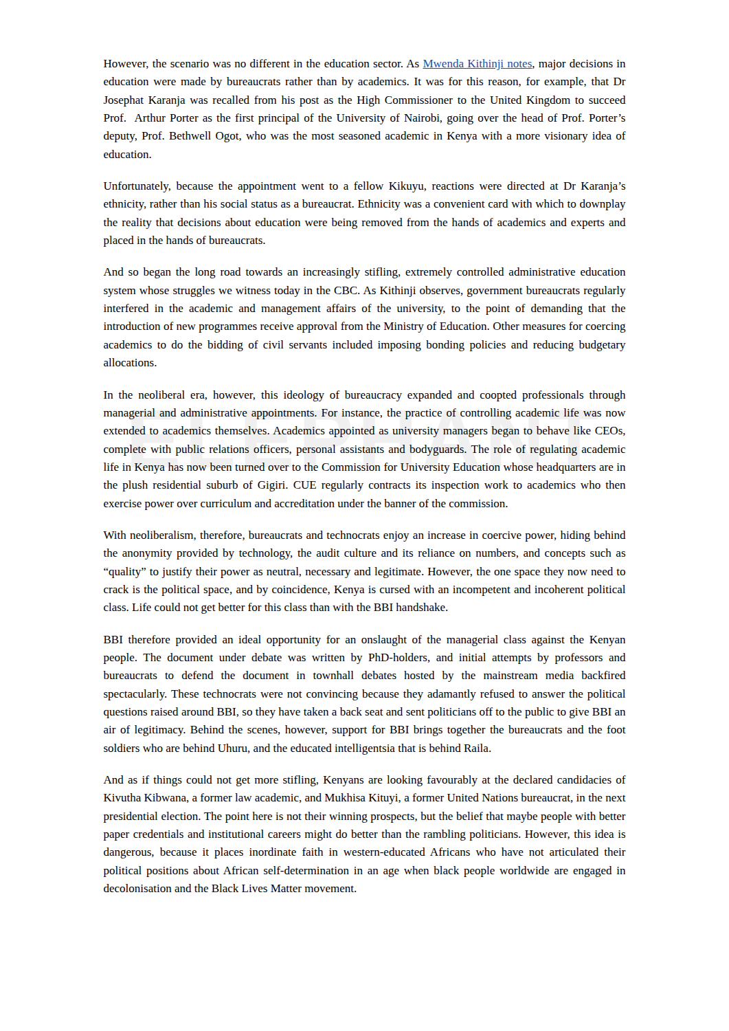ELEPHANT
However, the scenario was no different in the education sector. As Mwenda Kithinji notes, major decisions in education were made by bureaucrats rather than by academics. It was for this reason, for example, that Dr Josephat Karanja was recalled from his post as the High Commissioner to the United Kingdom to succeed Prof. Arthur Porter as the first principal of the University of Nairobi, going over the head of Prof. Porter’s deputy, Prof. Bethwell Ogot, who was the most seasoned academic in Kenya with a more visionary idea of education.
Unfortunately, because the appointment went to a fellow Kikuyu, reactions were directed at Dr Karanja’s ethnicity, rather than his social status as a bureaucrat. Ethnicity was a convenient card with which to downplay the reality that decisions about education were being removed from the hands of academics and experts and placed in the hands of bureaucrats.
And so began the long road towards an increasingly stifling, extremely controlled administrative education system whose struggles we witness today in the CBC. As Kithinji observes, government bureaucrats regularly interfered in the academic and management affairs of the university, to the point of demanding that the introduction of new programmes receive approval from the Ministry of Education. Other measures for coercing academics to do the bidding of civil servants included imposing bonding policies and reducing budgetary allocations.
In the neoliberal era, however, this ideology of bureaucracy expanded and coopted professionals through managerial and administrative appointments. For instance, the practice of controlling academic life was now extended to academics themselves. Academics appointed as university managers began to behave like CEOs, complete with public relations officers, personal assistants and bodyguards. The role of regulating academic life in Kenya has now been turned over to the Commission for University Education whose headquarters are in the plush residential suburb of Gigiri. CUE regularly contracts its inspection work to academics who then exercise power over curriculum and accreditation under the banner of the commission.
With neoliberalism, therefore, bureaucrats and technocrats enjoy an increase in coercive power, hiding behind the anonymity provided by technology, the audit culture and its reliance on numbers, and concepts such as “quality” to justify their power as neutral, necessary and legitimate. However, the one space they now need to crack is the political space, and by coincidence, Kenya is cursed with an incompetent and incoherent political class. Life could not get better for this class than with the BBI handshake.
BBI therefore provided an ideal opportunity for an onslaught of the managerial class against the Kenyan people. The document under debate was written by PhD-holders, and initial attempts by professors and bureaucrats to defend the document in townhall debates hosted by the mainstream media backfired spectacularly. These technocrats were not convincing because they adamantly refused to answer the political questions raised around BBI, so they have taken a back seat and sent politicians off to the public to give BBI an air of legitimacy. Behind the scenes, however, support for BBI brings together the bureaucrats and the foot soldiers who are behind Uhuru, and the educated intelligentsia that is behind Raila.
And as if things could not get more stifling, Kenyans are looking favourably at the declared candidacies of Kivutha Kibwana, a former law academic, and Mukhisa Kituyi, a former United Nations bureaucrat, in the next presidential election. The point here is not their winning prospects, but the belief that maybe people with better paper credentials and institutional careers might do better than the rambling politicians. However, this idea is dangerous, because it places inordinate faith in western-educated Africans who have not articulated their political positions about African self-determination in an age when black people worldwide are engaged in decolonisation and the Black Lives Matter movement.